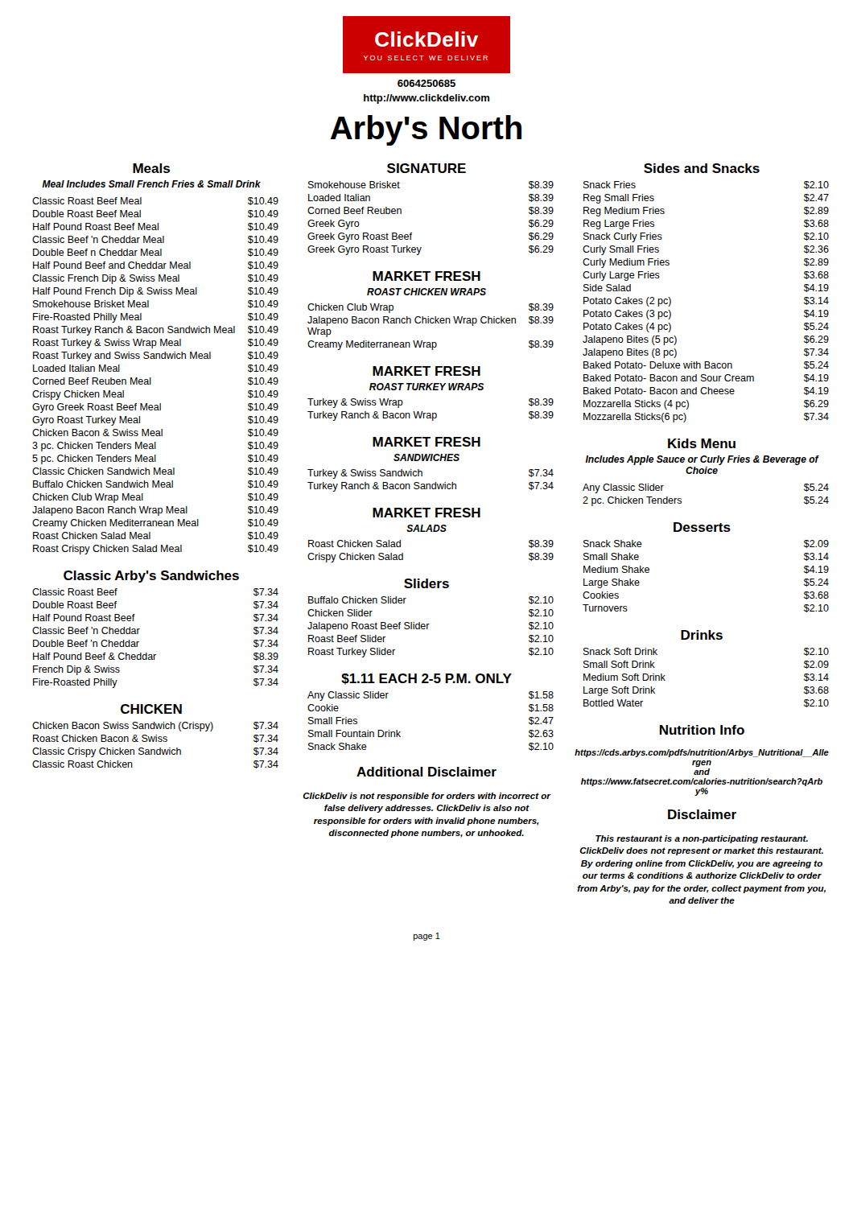ClickDelivYOU SELECT WE DELIVER
6064250685
http://www.clickdeliv.com
Arby's North
Meals
Meal Includes Small French Fries & Small Drink
Classic Roast Beef Meal$10.49
Double Roast Beef Meal$10.49
Half Pound Roast Beef Meal$10.49
Classic Beef 'n Cheddar Meal$10.49
Double Beef n Cheddar Meal$10.49
Half Pound Beef and Cheddar Meal$10.49
Classic French Dip & Swiss Meal$10.49
Half Pound French Dip & Swiss Meal$10.49
Smokehouse Brisket Meal$10.49
Fire-Roasted Philly Meal$10.49
Roast Turkey Ranch & Bacon Sandwich Meal$10.49
Roast Turkey & Swiss Wrap Meal$10.49
Roast Turkey and Swiss Sandwich Meal$10.49
Loaded Italian Meal$10.49
Corned Beef Reuben Meal$10.49
Crispy Chicken Meal$10.49
Gyro Greek Roast Beef Meal$10.49
Gyro Roast Turkey Meal$10.49
Chicken Bacon & Swiss Meal$10.49
3 pc. Chicken Tenders Meal$10.49
5 pc. Chicken Tenders Meal$10.49
Classic Chicken Sandwich Meal$10.49
Buffalo Chicken Sandwich Meal$10.49
Chicken Club Wrap Meal$10.49
Jalapeno Bacon Ranch Wrap Meal$10.49
Creamy Chicken Mediterranean Meal$10.49
Roast Chicken Salad Meal$10.49
Roast Crispy Chicken Salad Meal$10.49
Classic Arby's Sandwiches
Classic Roast Beef$7.34
Double Roast Beef$7.34
Half Pound Roast Beef$7.34
Classic Beef 'n Cheddar$7.34
Double Beef 'n Cheddar$7.34
Half Pound Beef & Cheddar$8.39
French Dip & Swiss$7.34
Fire-Roasted Philly$7.34
CHICKEN
Chicken Bacon Swiss Sandwich (Crispy)$7.34
Roast Chicken Bacon & Swiss$7.34
Classic Crispy Chicken Sandwich$7.34
Classic Roast Chicken$7.34
SIGNATURE
Smokehouse Brisket$8.39
Loaded Italian$8.39
Corned Beef Reuben$8.39
Greek Gyro$6.29
Greek Gyro Roast Beef$6.29
Greek Gyro Roast Turkey$6.29
MARKET FRESH
ROAST CHICKEN WRAPS
Chicken Club Wrap$8.39
Jalapeno Bacon Ranch Chicken Wrap Chicken Wrap$8.39
Creamy Mediterranean Wrap$8.39
MARKET FRESH
ROAST TURKEY WRAPS
Turkey & Swiss Wrap$8.39
Turkey Ranch & Bacon Wrap$8.39
MARKET FRESH
SANDWICHES
Turkey & Swiss Sandwich$7.34
Turkey Ranch & Bacon Sandwich$7.34
MARKET FRESH
SALADS
Roast Chicken Salad$8.39
Crispy Chicken Salad$8.39
Sliders
Buffalo Chicken Slider$2.10
Chicken Slider$2.10
Jalapeno Roast Beef Slider$2.10
Roast Beef Slider$2.10
Roast Turkey Slider$2.10
$1.11 EACH 2-5 P.M. ONLY
Any Classic Slider$1.58
Cookie$1.58
Small Fries$2.47
Small Fountain Drink$2.63
Snack Shake$2.10
Additional Disclaimer
ClickDeliv is not responsible for orders with incorrect or false delivery addresses. ClickDeliv is also not responsible for orders with invalid phone numbers, disconnected phone numbers, or unhooked.
Sides and Snacks
Snack Fries$2.10
Reg Small Fries$2.47
Reg Medium Fries$2.89
Reg Large Fries$3.68
Snack Curly Fries$2.10
Curly Small Fries$2.36
Curly Medium Fries$2.89
Curly Large Fries$3.68
Side Salad$4.19
Potato Cakes (2 pc)$3.14
Potato Cakes (3 pc)$4.19
Potato Cakes (4 pc)$5.24
Jalapeno Bites (5 pc)$6.29
Jalapeno Bites (8 pc)$7.34
Baked Potato- Deluxe with Bacon$5.24
Baked Potato- Bacon and Sour Cream$4.19
Baked Potato- Bacon and Cheese$4.19
Mozzarella Sticks (4 pc)$6.29
Mozzarella Sticks(6 pc)$7.34
Kids Menu
Includes Apple Sauce or Curly Fries & Beverage of Choice
Any Classic Slider$5.24
2 pc. Chicken Tenders$5.24
Desserts
Snack Shake$2.09
Small Shake$3.14
Medium Shake$4.19
Large Shake$5.24
Cookies$3.68
Turnovers$2.10
Drinks
Snack Soft Drink$2.10
Small Soft Drink$2.09
Medium Soft Drink$3.14
Large Soft Drink$3.68
Bottled Water$2.10
Nutrition Info
https://cds.arbys.com/pdfs/nutrition/Arbys_Nutritional__Allergen
and
https://www.fatsecret.com/calories-nutrition/search?qArby%
Disclaimer
This restaurant is a non-participating restaurant. ClickDeliv does not represent or market this restaurant. By ordering online from ClickDeliv, you are agreeing to our terms & conditions & authorize ClickDeliv to order from Arby's, pay for the order, collect payment from you, and deliver the
page 1